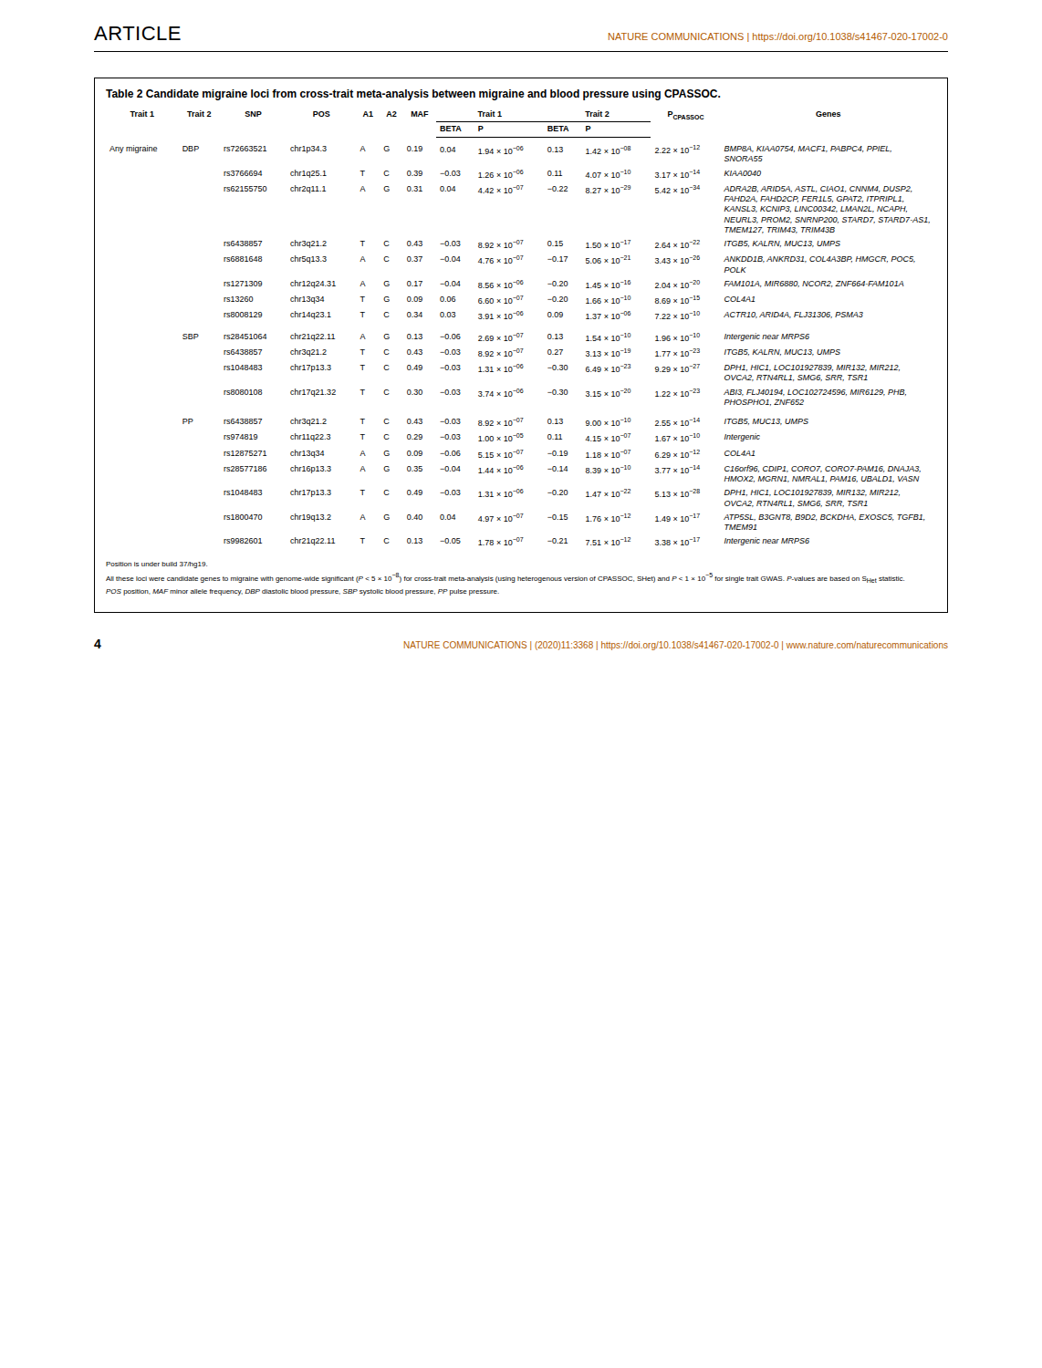ARTICLE
NATURE COMMUNICATIONS | https://doi.org/10.1038/s41467-020-17002-0
Table 2 Candidate migraine loci from cross-trait meta-analysis between migraine and blood pressure using CPASSOC.
| Trait 1 | Trait 2 | SNP | POS | A1 | A2 | MAF | Trait 1 | Trait 2 | P CPASSOC | Genes |
| --- | --- | --- | --- | --- | --- | --- | --- | --- | --- | --- |
| BETA | P | BETA | P |
| Any migraine | DBP | rs72663521 | chr1p34.3 | A | G | 0.19 | 0.04 | 1.94 × 10 −06 | 0.13 | 1.42 × 10 −08 | 2.22 × 10 −12 | BMP8A, KIAA0754, MACF1, PABPC4, PPIEL, SNORA55 |
| | | rs3766694 | chr1q25.1 | T | C | 0.39 | −0.03 | 1.26 × 10 −06 | 0.11 | 4.07 × 10 −10 | 3.17 × 10 −14 | KIAA0040 |
| | | rs62155750 | chr2q11.1 | A | G | 0.31 | 0.04 | 4.42 × 10 −07 | −0.22 | 8.27 × 10 −29 | 5.42 × 10 −34 | ADRA2B, ARID5A, ASTL, CIAO1, CNNM4, DUSP2, FAHD2A, FAHD2CP, FER1L5, GPAT2, ITPRIPL1, KANSL3, KCNIP3, LINC00342, LMAN2L, NCAPH, NEURL3, PROM2, SNRNP200, STARD7, STARD7-AS1, TMEM127, TRIM43, TRIM43B |
| | | rs6438857 | chr3q21.2 | T | C | 0.43 | −0.03 | 8.92 × 10 −07 | 0.15 | 1.50 × 10 −17 | 2.64 × 10 −22 | ITGB5, KALRN, MUC13, UMPS |
| | | rs6881648 | chr5q13.3 | A | C | 0.37 | −0.04 | 4.76 × 10 −07 | −0.17 | 5.06 × 10 −21 | 3.43 × 10 −26 | ANKDD1B, ANKRD31, COL4A3BP, HMGCR, POC5, POLK |
| | | rs1271309 | chr12q24.31 | A | G | 0.17 | −0.04 | 8.56 × 10 −06 | −0.20 | 1.45 × 10 −16 | 2.04 × 10 −20 | FAM101A, MIR6880, NCOR2, ZNF664-FAM101A |
| | | rs13260 | chr13q34 | T | G | 0.09 | 0.06 | 6.60 × 10 −07 | −0.20 | 1.66 × 10 −10 | 8.69 × 10 −15 | COL4A1 |
| | | rs8008129 | chr14q23.1 | T | C | 0.34 | 0.03 | 3.91 × 10 −06 | 0.09 | 1.37 × 10 −06 | 7.22 × 10 −10 | ACTR10, ARID4A, FLJ31306, PSMA3 |
| | SBP | rs28451064 | chr21q22.11 | A | G | 0.13 | −0.06 | 2.69 × 10 −07 | 0.13 | 1.54 × 10 −10 | 1.96 × 10 −10 | Intergenic near MRPS6 |
| | | rs6438857 | chr3q21.2 | T | C | 0.43 | −0.03 | 8.92 × 10 −07 | 0.27 | 3.13 × 10 −19 | 1.77 × 10 −23 | ITGB5, KALRN, MUC13, UMPS |
| | | rs1048483 | chr17p13.3 | T | C | 0.49 | −0.03 | 1.31 × 10 −06 | −0.30 | 6.49 × 10 −23 | 9.29 × 10 −27 | DPH1, HIC1, LOC101927839, MIR132, MIR212, OVCA2, RTN4RL1, SMG6, SRR, TSR1 |
| | | rs8080108 | chr17q21.32 | T | C | 0.30 | −0.03 | 3.74 × 10 −06 | −0.30 | 3.15 × 10 −20 | 1.22 × 10 −23 | ABI3, FLJ40194, LOC102724596, MIR6129, PHB, PHOSPHO1, ZNF652 |
| | PP | rs6438857 | chr3q21.2 | T | C | 0.43 | −0.03 | 8.92 × 10 −07 | 0.13 | 9.00 × 10 −10 | 2.55 × 10 −14 | ITGB5, MUC13, UMPS |
| | | rs974819 | chr11q22.3 | T | C | 0.29 | −0.03 | 1.00 × 10 −05 | 0.11 | 4.15 × 10 −07 | 1.67 × 10 −10 | Intergenic |
| | | rs12875271 | chr13q34 | A | G | 0.09 | −0.06 | 5.15 × 10 −07 | −0.19 | 1.18 × 10 −07 | 6.29 × 10 −12 | COL4A1 |
| | | rs28577186 | chr16p13.3 | A | G | 0.35 | −0.04 | 1.44 × 10 −06 | −0.14 | 8.39 × 10 −10 | 3.77 × 10 −14 | C16orf96, CDIP1, CORO7, CORO7-PAM16, DNAJA3, HMOX2, MGRN1, NMRAL1, PAM16, UBALD1, VASN |
| | | rs1048483 | chr17p13.3 | T | C | 0.49 | −0.03 | 1.31 × 10 −06 | −0.20 | 1.47 × 10 −22 | 5.13 × 10 −28 | DPH1, HIC1, LOC101927839, MIR132, MIR212, OVCA2, RTN4RL1, SMG6, SRR, TSR1 |
| | | rs1800470 | chr19q13.2 | A | G | 0.40 | 0.04 | 4.97 × 10 −07 | −0.15 | 1.76 × 10 −12 | 1.49 × 10 −17 | ATP5SL, B3GNT8, B9D2, BCKDHA, EXOSC5, TGFB1, TMEM91 |
| | | rs9982601 | chr21q22.11 | T | C | 0.13 | −0.05 | 1.78 × 10 −07 | −0.21 | 7.51 × 10 −12 | 3.38 × 10 −17 | Intergenic near MRPS6 |
Position is under build 37/hg19.
All these loci were candidate genes to migraine with genome-wide significant (P < 5 × 10−8) for cross-trait meta-analysis (using heterogenous version of CPASSOC, SHet) and P < 1 × 10−5 for single trait GWAS. P-values are based on SHet statistic.
POS position, MAF minor allele frequency, DBP diastolic blood pressure, SBP systolic blood pressure, PP pulse pressure.
4
NATURE COMMUNICATIONS | (2020)11:3368 | https://doi.org/10.1038/s41467-020-17002-0 | www.nature.com/naturecommunications